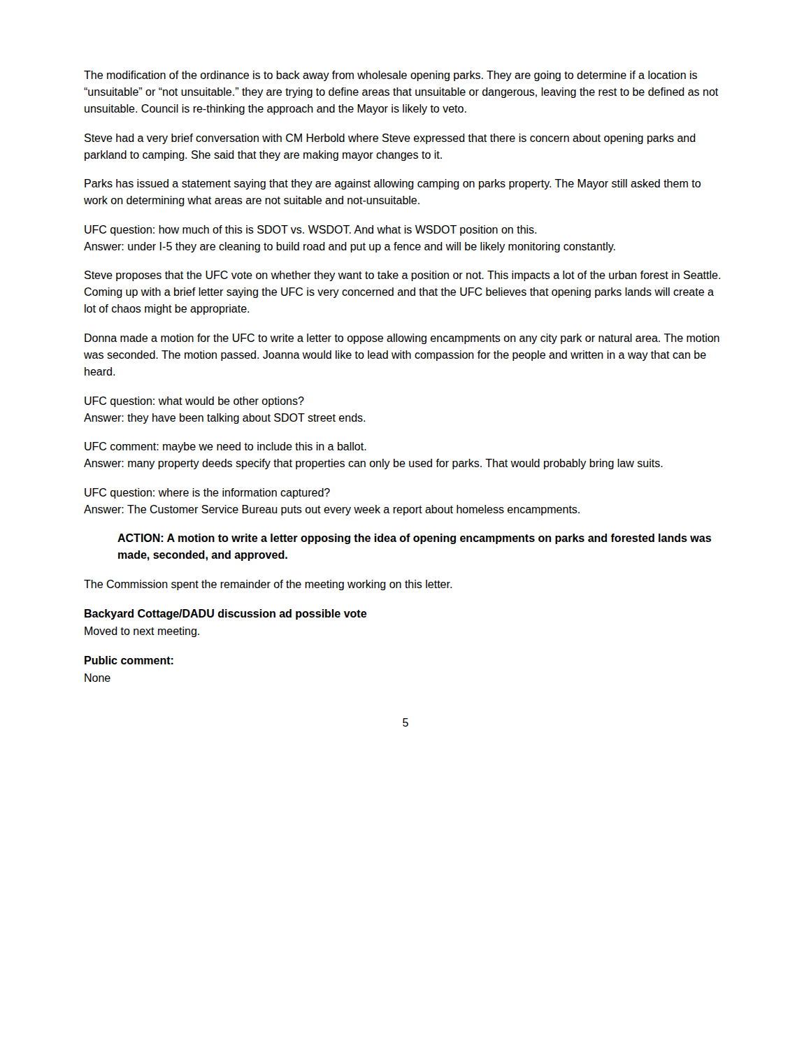The modification of the ordinance is to back away from wholesale opening parks. They are going to determine if a location is “unsuitable” or “not unsuitable.” they are trying to define areas that unsuitable or dangerous, leaving the rest to be defined as not unsuitable. Council is re-thinking the approach and the Mayor is likely to veto.
Steve had a very brief conversation with CM Herbold where Steve expressed that there is concern about opening parks and parkland to camping. She said that they are making mayor changes to it.
Parks has issued a statement saying that they are against allowing camping on parks property. The Mayor still asked them to work on determining what areas are not suitable and not-unsuitable.
UFC question: how much of this is SDOT vs. WSDOT. And what is WSDOT position on this.
Answer: under I-5 they are cleaning to build road and put up a fence and will be likely monitoring constantly.
Steve proposes that the UFC vote on whether they want to take a position or not. This impacts a lot of the urban forest in Seattle. Coming up with a brief letter saying the UFC is very concerned and that the UFC believes that opening parks lands will create a lot of chaos might be appropriate.
Donna made a motion for the UFC to write a letter to oppose allowing encampments on any city park or natural area. The motion was seconded. The motion passed. Joanna would like to lead with compassion for the people and written in a way that can be heard.
UFC question: what would be other options?
Answer: they have been talking about SDOT street ends.
UFC comment: maybe we need to include this in a ballot.
Answer: many property deeds specify that properties can only be used for parks. That would probably bring law suits.
UFC question: where is the information captured?
Answer: The Customer Service Bureau puts out every week a report about homeless encampments.
ACTION: A motion to write a letter opposing the idea of opening encampments on parks and forested lands was made, seconded, and approved.
The Commission spent the remainder of the meeting working on this letter.
Backyard Cottage/DADU discussion ad possible vote
Moved to next meeting.
Public comment:
None
5